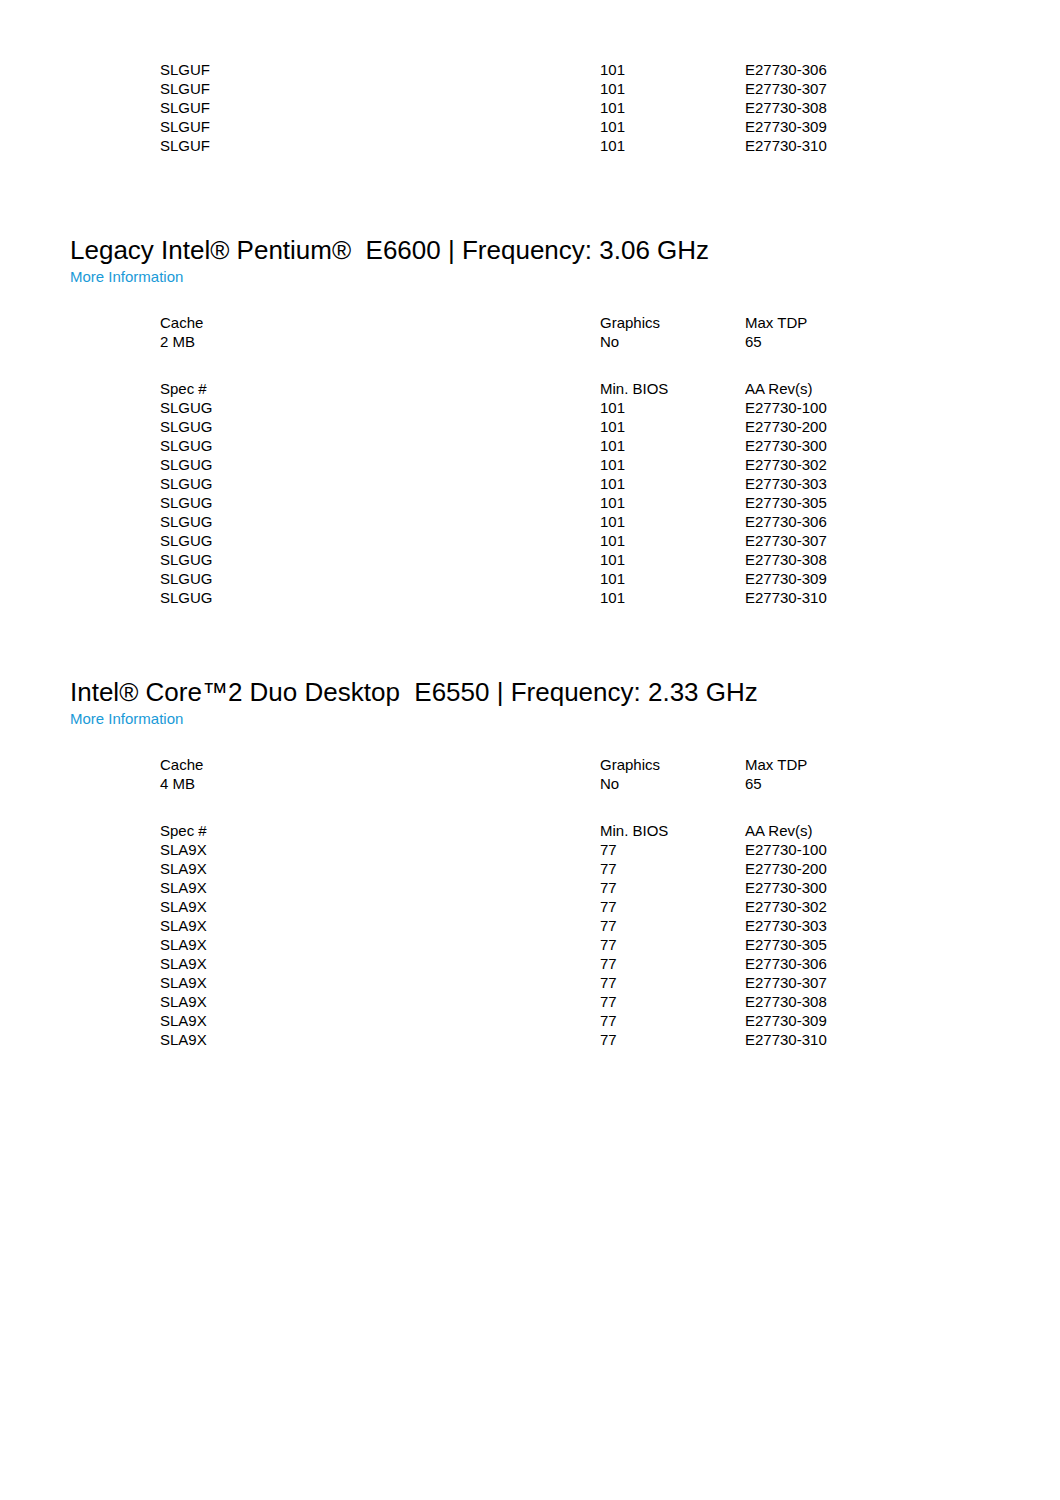| SLGUF | 101 | E27730-306 |
| SLGUF | 101 | E27730-307 |
| SLGUF | 101 | E27730-308 |
| SLGUF | 101 | E27730-309 |
| SLGUF | 101 | E27730-310 |
Legacy Intel® Pentium® E6600 | Frequency: 3.06 GHz
More Information
| Cache | Graphics | Max TDP |
| 2 MB | No | 65 |
| Spec # | Min. BIOS | AA Rev(s) |
| SLGUG | 101 | E27730-100 |
| SLGUG | 101 | E27730-200 |
| SLGUG | 101 | E27730-300 |
| SLGUG | 101 | E27730-302 |
| SLGUG | 101 | E27730-303 |
| SLGUG | 101 | E27730-305 |
| SLGUG | 101 | E27730-306 |
| SLGUG | 101 | E27730-307 |
| SLGUG | 101 | E27730-308 |
| SLGUG | 101 | E27730-309 |
| SLGUG | 101 | E27730-310 |
Intel® Core™2 Duo Desktop E6550 | Frequency: 2.33 GHz
More Information
| Cache | Graphics | Max TDP |
| 4 MB | No | 65 |
| Spec # | Min. BIOS | AA Rev(s) |
| SLA9X | 77 | E27730-100 |
| SLA9X | 77 | E27730-200 |
| SLA9X | 77 | E27730-300 |
| SLA9X | 77 | E27730-302 |
| SLA9X | 77 | E27730-303 |
| SLA9X | 77 | E27730-305 |
| SLA9X | 77 | E27730-306 |
| SLA9X | 77 | E27730-307 |
| SLA9X | 77 | E27730-308 |
| SLA9X | 77 | E27730-309 |
| SLA9X | 77 | E27730-310 |